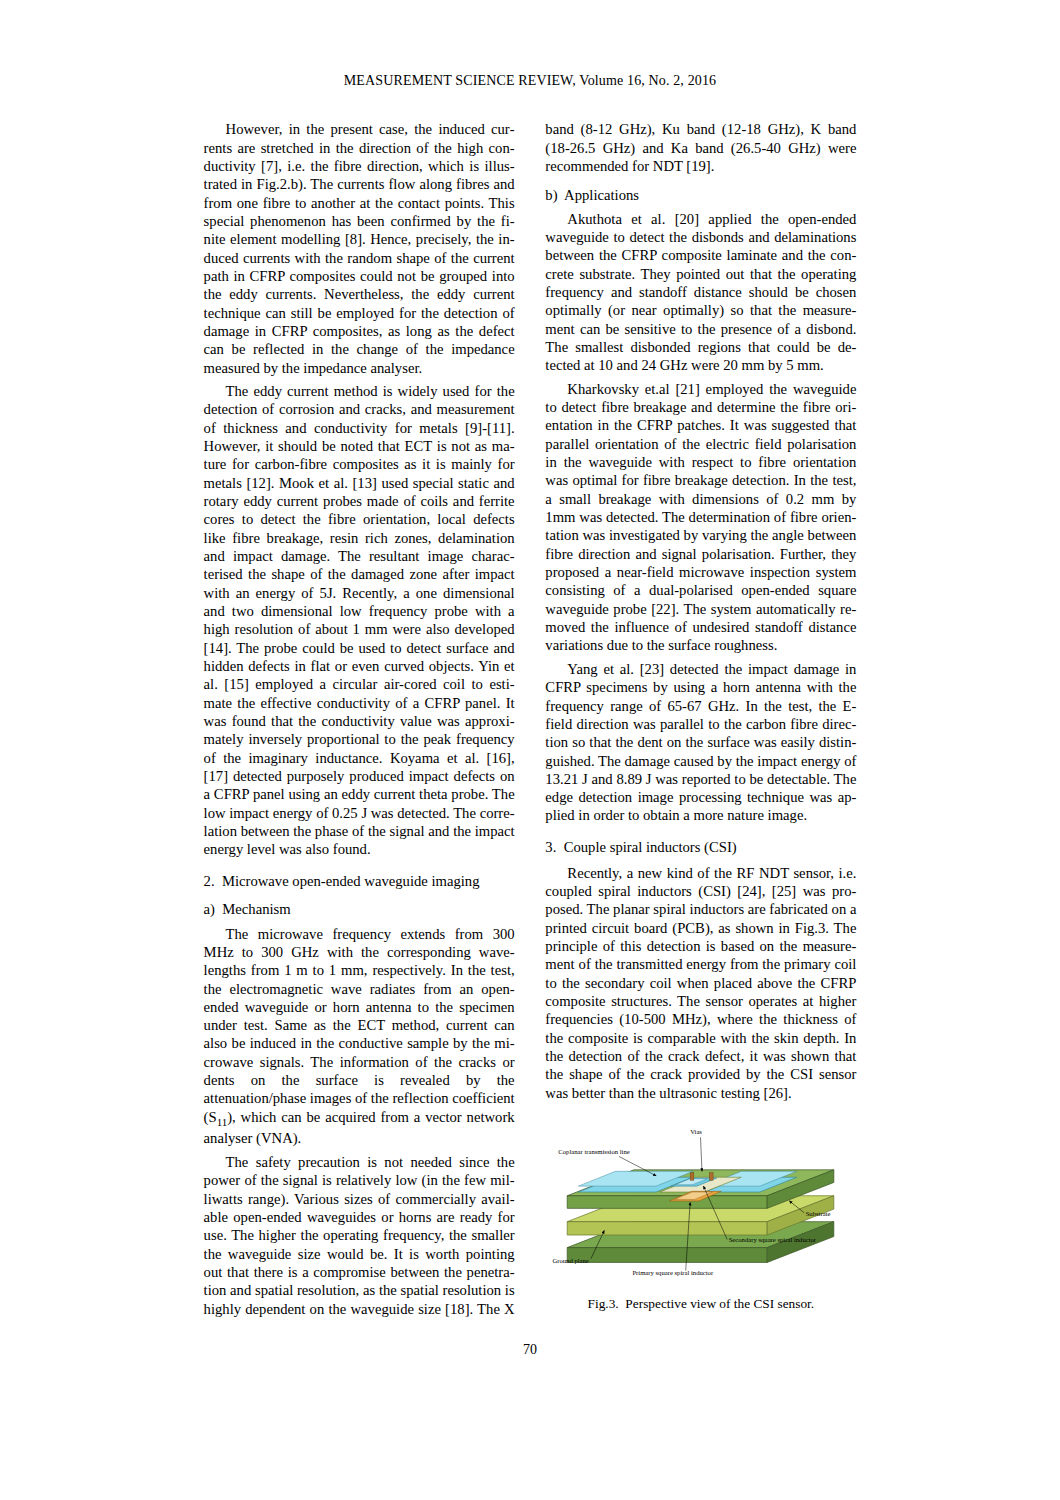MEASUREMENT SCIENCE REVIEW, Volume 16, No. 2, 2016
However, in the present case, the induced currents are stretched in the direction of the high conductivity [7], i.e. the fibre direction, which is illustrated in Fig.2.b). The currents flow along fibres and from one fibre to another at the contact points. This special phenomenon has been confirmed by the finite element modelling [8]. Hence, precisely, the induced currents with the random shape of the current path in CFRP composites could not be grouped into the eddy currents. Nevertheless, the eddy current technique can still be employed for the detection of damage in CFRP composites, as long as the defect can be reflected in the change of the impedance measured by the impedance analyser.
The eddy current method is widely used for the detection of corrosion and cracks, and measurement of thickness and conductivity for metals [9]-[11]. However, it should be noted that ECT is not as mature for carbon-fibre composites as it is mainly for metals [12]. Mook et al. [13] used special static and rotary eddy current probes made of coils and ferrite cores to detect the fibre orientation, local defects like fibre breakage, resin rich zones, delamination and impact damage. The resultant image characterised the shape of the damaged zone after impact with an energy of 5J. Recently, a one dimensional and two dimensional low frequency probe with a high resolution of about 1 mm were also developed [14]. The probe could be used to detect surface and hidden defects in flat or even curved objects. Yin et al. [15] employed a circular air-cored coil to estimate the effective conductivity of a CFRP panel. It was found that the conductivity value was approximately inversely proportional to the peak frequency of the imaginary inductance. Koyama et al. [16], [17] detected purposely produced impact defects on a CFRP panel using an eddy current theta probe. The low impact energy of 0.25 J was detected. The correlation between the phase of the signal and the impact energy level was also found.
2. Microwave open-ended waveguide imaging
a) Mechanism
The microwave frequency extends from 300 MHz to 300 GHz with the corresponding wavelengths from 1 m to 1 mm, respectively. In the test, the electromagnetic wave radiates from an open-ended waveguide or horn antenna to the specimen under test. Same as the ECT method, current can also be induced in the conductive sample by the microwave signals. The information of the cracks or dents on the surface is revealed by the attenuation/phase images of the reflection coefficient (S11), which can be acquired from a vector network analyser (VNA).
The safety precaution is not needed since the power of the signal is relatively low (in the few milliwatts range). Various sizes of commercially available open-ended waveguides or horns are ready for use. The higher the operating frequency, the smaller the waveguide size would be. It is worth pointing out that there is a compromise between the penetration and spatial resolution, as the spatial resolution is highly dependent on the waveguide size [18]. The X band (8-12 GHz), Ku band (12-18 GHz), K band (18-26.5 GHz) and Ka band (26.5-40 GHz) were recommended for NDT [19].
b) Applications
Akuthota et al. [20] applied the open-ended waveguide to detect the disbonds and delaminations between the CFRP composite laminate and the concrete substrate. They pointed out that the operating frequency and standoff distance should be chosen optimally (or near optimally) so that the measurement can be sensitive to the presence of a disbond. The smallest disbonded regions that could be detected at 10 and 24 GHz were 20 mm by 5 mm.
Kharkovsky et.al [21] employed the waveguide to detect fibre breakage and determine the fibre orientation in the CFRP patches. It was suggested that parallel orientation of the electric field polarisation in the waveguide with respect to fibre orientation was optimal for fibre breakage detection. In the test, a small breakage with dimensions of 0.2 mm by 1mm was detected. The determination of fibre orientation was investigated by varying the angle between fibre direction and signal polarisation. Further, they proposed a near-field microwave inspection system consisting of a dual-polarised open-ended square waveguide probe [22]. The system automatically removed the influence of undesired standoff distance variations due to the surface roughness.
Yang et al. [23] detected the impact damage in CFRP specimens by using a horn antenna with the frequency range of 65-67 GHz. In the test, the E-field direction was parallel to the carbon fibre direction so that the dent on the surface was easily distinguished. The damage caused by the impact energy of 13.21 J and 8.89 J was reported to be detectable. The edge detection image processing technique was applied in order to obtain a more nature image.
3. Couple spiral inductors (CSI)
Recently, a new kind of the RF NDT sensor, i.e. coupled spiral inductors (CSI) [24], [25] was proposed. The planar spiral inductors are fabricated on a printed circuit board (PCB), as shown in Fig.3. The principle of this detection is based on the measurement of the transmitted energy from the primary coil to the secondary coil when placed above the CFRP composite structures. The sensor operates at higher frequencies (10-500 MHz), where the thickness of the composite is comparable with the skin depth. In the detection of the crack defect, it was shown that the shape of the crack provided by the CSI sensor was better than the ultrasonic testing [26].
Vias Coplanar transmission line Substrate Secondary square spiral inductor Ground plane Primary square spiral inductor
Fig.3. Perspective view of the CSI sensor.
70